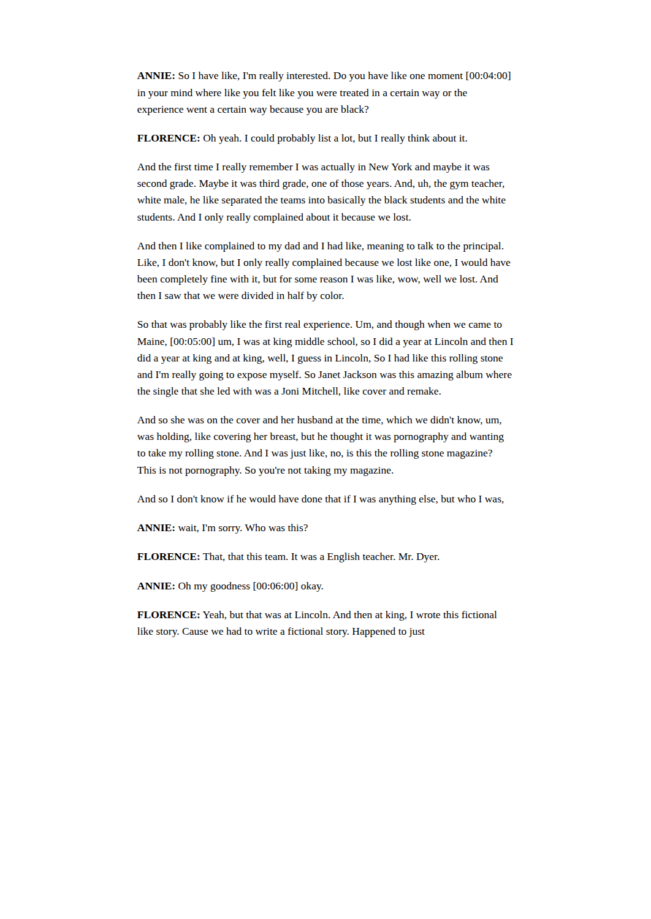ANNIE: So I have like, I'm really interested. Do you have like one moment [00:04:00] in your mind where like you felt like you were treated in a certain way or the experience went a certain way because you are black?
FLORENCE: Oh yeah. I could probably list a lot, but I really think about it.
And the first time I really remember I was actually in New York and maybe it was second grade. Maybe it was third grade, one of those years. And, uh, the gym teacher, white male, he like separated the teams into basically the black students and the white students. And I only really complained about it because we lost.
And then I like complained to my dad and I had like, meaning to talk to the principal. Like, I don't know, but I only really complained because we lost like one, I would have been completely fine with it, but for some reason I was like, wow, well we lost. And then I saw that we were divided in half by color.
So that was probably like the first real experience. Um, and though when we came to Maine, [00:05:00] um, I was at king middle school, so I did a year at Lincoln and then I did a year at king and at king, well, I guess in Lincoln, So I had like this rolling stone and I'm really going to expose myself. So Janet Jackson was this amazing album where the single that she led with was a Joni Mitchell, like cover and remake.
And so she was on the cover and her husband at the time, which we didn't know, um, was holding, like covering her breast, but he thought it was pornography and wanting to take my rolling stone. And I was just like, no, is this the rolling stone magazine? This is not pornography. So you're not taking my magazine.
And so I don't know if he would have done that if I was anything else, but who I was,
ANNIE: wait, I'm sorry. Who was this?
FLORENCE: That, that this team. It was a English teacher. Mr. Dyer.
ANNIE: Oh my goodness [00:06:00] okay.
FLORENCE: Yeah, but that was at Lincoln. And then at king, I wrote this fictional like story. Cause we had to write a fictional story. Happened to just